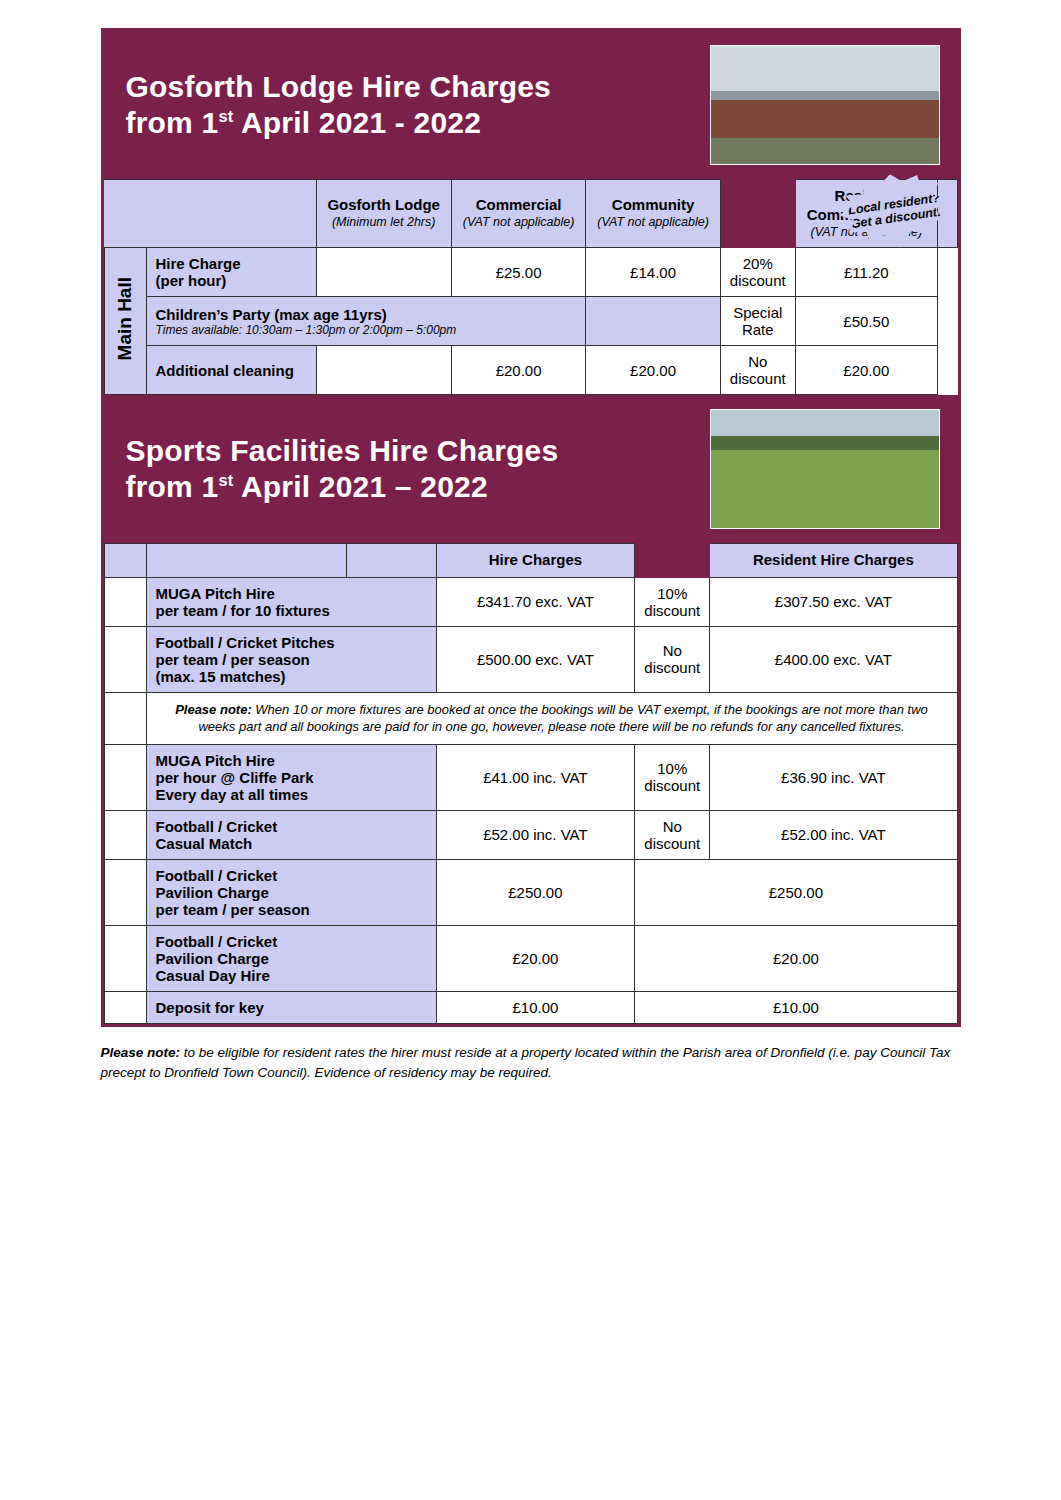Gosforth Lodge Hire Charges
from 1st April 2021 - 2022
| | Gosforth Lodge (Minimum let 2hrs) | Commercial (VAT not applicable) | Community (VAT not applicable) | | Resident Community Rate (VAT not applicable) | Local resident? Get a discount! |
| --- | --- | --- | --- | --- | --- | --- |
| Main Hall | Hire Charge (per hour) | | £25.00 | £14.00 | 20% discount | £11.20 |
| Children’s Party (max age 11yrs) Times available: 10:30am – 1:30pm or 2:00pm – 5:00pm | | Special Rate | £50.50 |
| Additional cleaning | | £20.00 | £20.00 | No discount | £20.00 |
Sports Facilities Hire Charges
from 1st April 2021 – 2022
| | | | Hire Charges | | Resident Hire Charges |
| --- | --- | --- | --- | --- | --- |
| | MUGA Pitch Hire per team / for 10 fixtures | £341.70 exc. VAT | 10% discount | £307.50 exc. VAT |
| | Football / Cricket Pitches per team / per season (max. 15 matches) | £500.00 exc. VAT | No discount | £400.00 exc. VAT |
| | Please note: When 10 or more fixtures are booked at once the bookings will be VAT exempt, if the bookings are not more than two weeks part and all bookings are paid for in one go, however, please note there will be no refunds for any cancelled fixtures. |
| | MUGA Pitch Hire per hour @ Cliffe Park Every day at all times | £41.00 inc. VAT | 10% discount | £36.90 inc. VAT |
| | Football / Cricket Casual Match | £52.00 inc. VAT | No discount | £52.00 inc. VAT |
| | Football / Cricket Pavilion Charge per team / per season | £250.00 | £250.00 |
| | Football / Cricket Pavilion Charge Casual Day Hire | £20.00 | £20.00 |
| | Deposit for key | £10.00 | £10.00 |
Please note: to be eligible for resident rates the hirer must reside at a property located within the Parish area of Dronfield (i.e. pay Council Tax precept to Dronfield Town Council). Evidence of residency may be required.